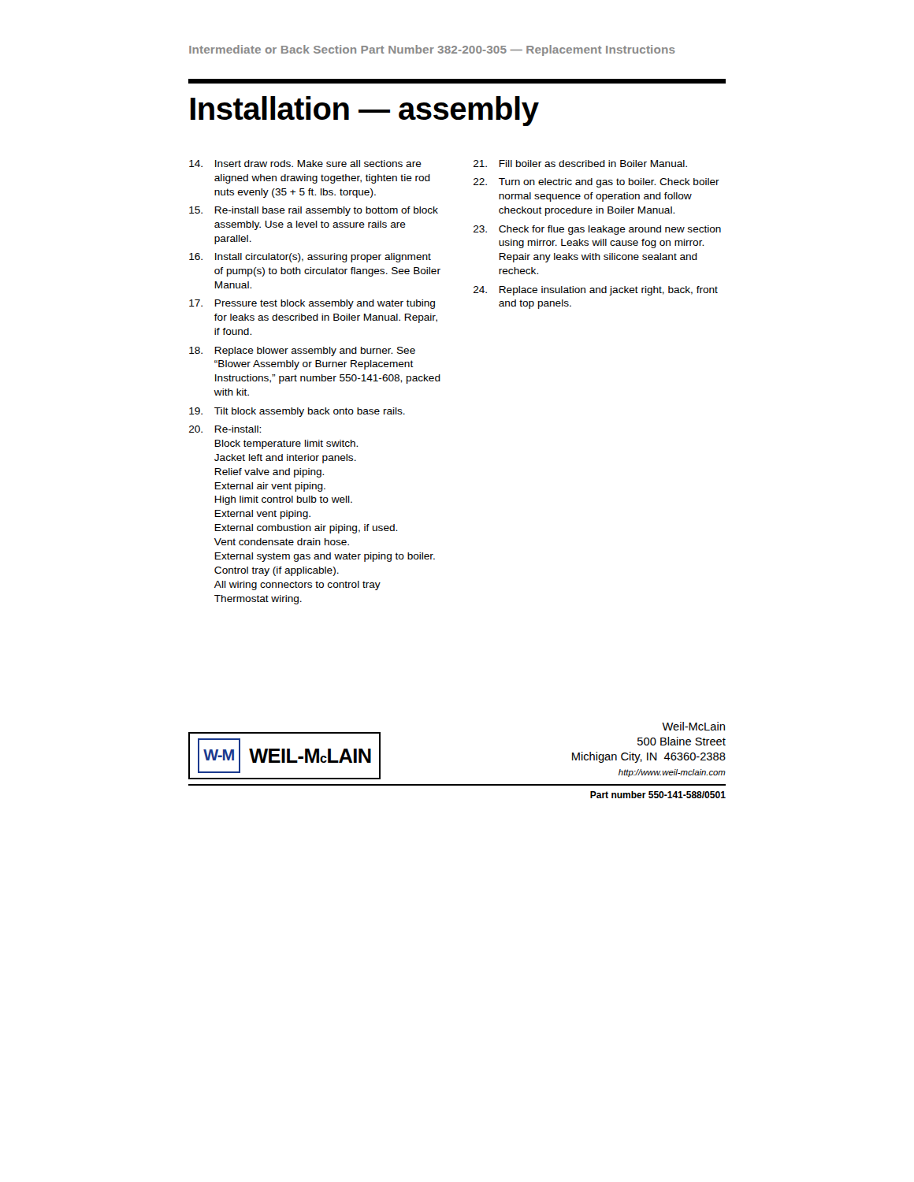Intermediate or Back Section Part Number 382-200-305 — Replacement Instructions
Installation — assembly
14. Insert draw rods. Make sure all sections are aligned when drawing together, tighten tie rod nuts evenly (35 + 5 ft. lbs. torque).
15. Re-install base rail assembly to bottom of block assembly. Use a level to assure rails are parallel.
16. Install circulator(s), assuring proper alignment of pump(s) to both circulator flanges. See Boiler Manual.
17. Pressure test block assembly and water tubing for leaks as described in Boiler Manual. Repair, if found.
18. Replace blower assembly and burner. See “Blower Assembly or Burner Replacement Instructions,” part number 550-141-608, packed with kit.
19. Tilt block assembly back onto base rails.
20. Re-install:
Block temperature limit switch.
Jacket left and interior panels.
Relief valve and piping.
External air vent piping.
High limit control bulb to well.
External vent piping.
External combustion air piping, if used.
Vent condensate drain hose.
External system gas and water piping to boiler.
Control tray (if applicable).
All wiring connectors to control tray
Thermostat wiring.
21. Fill boiler as described in Boiler Manual.
22. Turn on electric and gas to boiler. Check boiler normal sequence of operation and follow checkout procedure in Boiler Manual.
23. Check for flue gas leakage around new section using mirror. Leaks will cause fog on mirror. Repair any leaks with silicone sealant and recheck.
24. Replace insulation and jacket right, back, front and top panels.
W-M
WEIL‑Mc LAIN
Weil-McLain
500 Blaine Street
Michigan City, IN 46360-2388
http://www.weil-mclain.com
Part number 550-141-588/0501